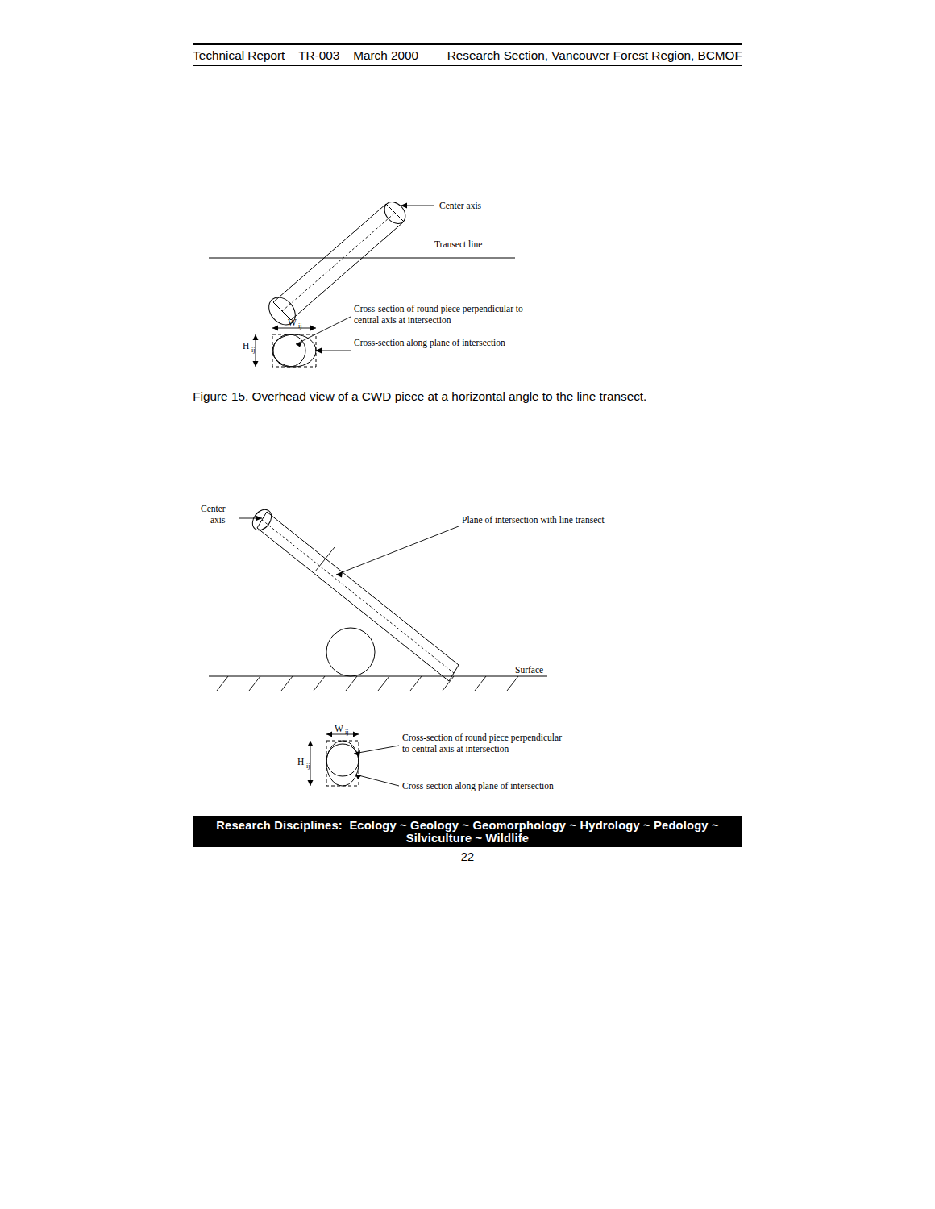Technical Report TR-003 March 2000
Research Section, Vancouver Forest Region, BCMOF
Center axis Transect line W ij H ij Cross-section of round piece perpendicular to central axis at intersection Cross-section along plane of intersection
Figure 15. Overhead view of a CWD piece at a horizontal angle to the line transect.
Center axis Plane of intersection with line transect Surface W ij H ij Cross-section of round piece perpendicular to central axis at intersection Cross-section along plane of intersection
Figure 16. Side view of a CWD piece at a vertical angle to the line transect.
Research Disciplines: Ecology ~ Geology ~ Geomorphology ~ Hydrology ~ Pedology ~ Silviculture ~ Wildlife
22